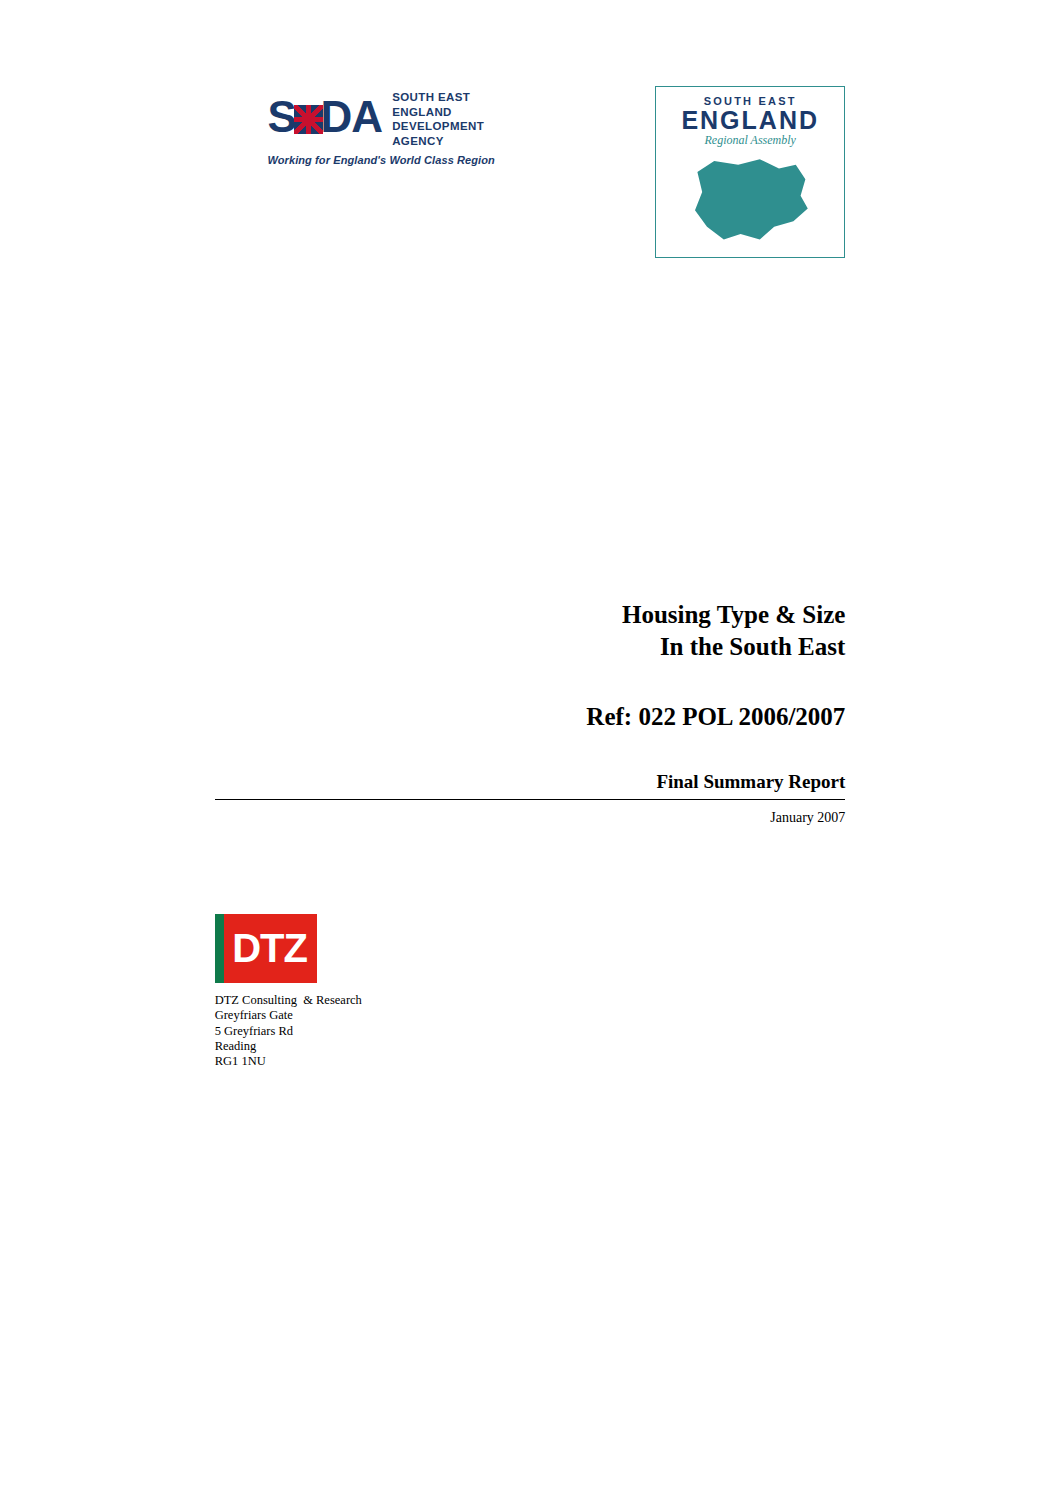S DA
SOUTH EAST
ENGLAND
DEVELOPMENT
AGENCY
Working for England's World Class Region
SOUTH EAST
ENGLAND
Regional Assembly
Housing Type & Size
In the South East
Ref: 022 POL 2006/2007
Final Summary Report
January 2007
DTZ
DTZ Consulting & Research
Greyfriars Gate
5 Greyfriars Rd
Reading
RG1 1NU